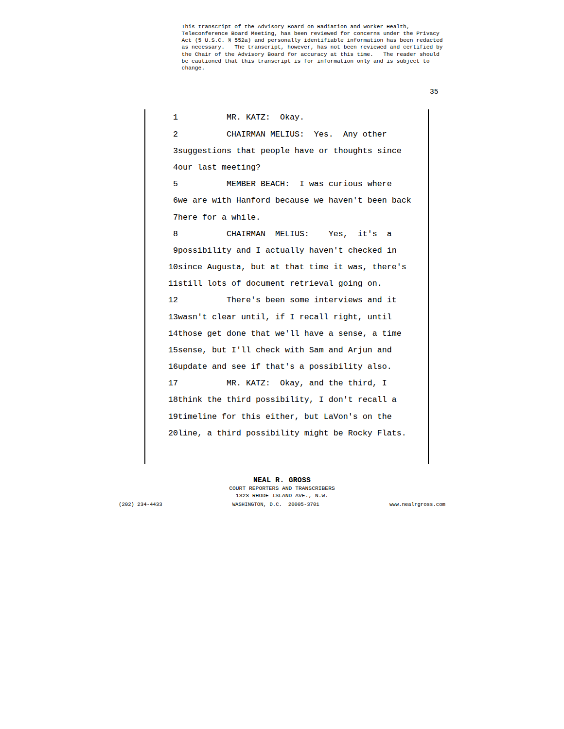This transcript of the Advisory Board on Radiation and Worker Health, Teleconference Board Meeting, has been reviewed for concerns under the Privacy Act (5 U.S.C. § 552a) and personally identifiable information has been redacted as necessary. The transcript, however, has not been reviewed and certified by the Chair of the Advisory Board for accuracy at this time. The reader should be cautioned that this transcript is for information only and is subject to change.
35
| 1 | MR. KATZ: Okay. |
| 2 | CHAIRMAN MELIUS: Yes. Any other |
| 3 | suggestions that people have or thoughts since |
| 4 | our last meeting? |
| 5 | MEMBER BEACH: I was curious where |
| 6 | we are with Hanford because we haven't been back |
| 7 | here for a while. |
| 8 | CHAIRMAN MELIUS: Yes, it's a |
| 9 | possibility and I actually haven't checked in |
| 10 | since Augusta, but at that time it was, there's |
| 11 | still lots of document retrieval going on. |
| 12 | There's been some interviews and it |
| 13 | wasn't clear until, if I recall right, until |
| 14 | those get done that we'll have a sense, a time |
| 15 | sense, but I'll check with Sam and Arjun and |
| 16 | update and see if that's a possibility also. |
| 17 | MR. KATZ: Okay, and the third, I |
| 18 | think the third possibility, I don't recall a |
| 19 | timeline for this either, but LaVon's on the |
| 20 | line, a third possibility might be Rocky Flats. |
NEAL R. GROSS
COURT REPORTERS AND TRANSCRIBERS
1323 RHODE ISLAND AVE., N.W.
(202) 234-4433 WASHINGTON, D.C. 20005-3701 www.nealrgross.com